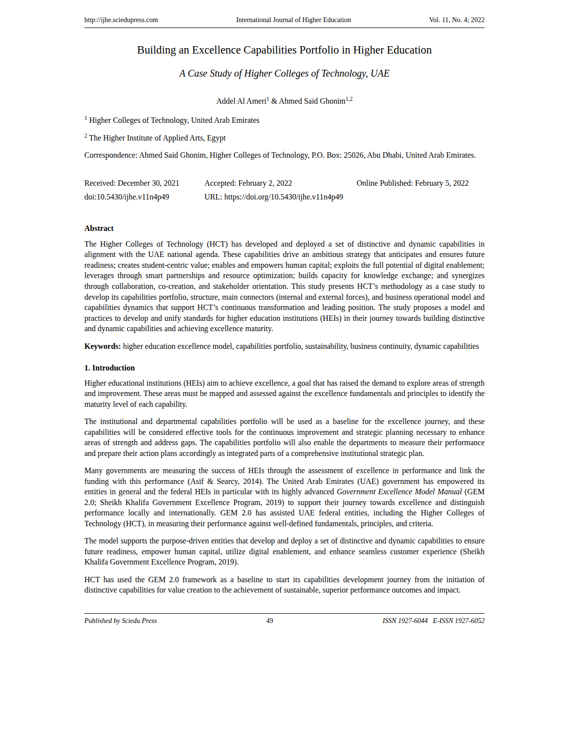http://ijhe.sciedupress.com International Journal of Higher Education Vol. 11, No. 4; 2022
Building an Excellence Capabilities Portfolio in Higher Education
A Case Study of Higher Colleges of Technology, UAE
Addel Al Ameri1 & Ahmed Said Ghonim1,2
1 Higher Colleges of Technology, United Arab Emirates
2 The Higher Institute of Applied Arts, Egypt
Correspondence: Ahmed Said Ghonim, Higher Colleges of Technology, P.O. Box: 25026, Abu Dhabi, United Arab Emirates.
| Received: December 30, 2021 | Accepted: February 2, 2022 | Online Published: February 5, 2022 |
| doi:10.5430/ijhe.v11n4p49 | URL: https://doi.org/10.5430/ijhe.v11n4p49 |
Abstract
The Higher Colleges of Technology (HCT) has developed and deployed a set of distinctive and dynamic capabilities in alignment with the UAE national agenda. These capabilities drive an ambitious strategy that anticipates and ensures future readiness; creates student-centric value; enables and empowers human capital; exploits the full potential of digital enablement; leverages through smart partnerships and resource optimization; builds capacity for knowledge exchange; and synergizes through collaboration, co-creation, and stakeholder orientation. This study presents HCT’s methodology as a case study to develop its capabilities portfolio, structure, main connectors (internal and external forces), and business operational model and capabilities dynamics that support HCT’s continuous transformation and leading position. The study proposes a model and practices to develop and unify standards for higher education institutions (HEIs) in their journey towards building distinctive and dynamic capabilities and achieving excellence maturity.
Keywords: higher education excellence model, capabilities portfolio, sustainability, business continuity, dynamic capabilities
1. Introduction
Higher educational institutions (HEIs) aim to achieve excellence, a goal that has raised the demand to explore areas of strength and improvement. These areas must be mapped and assessed against the excellence fundamentals and principles to identify the maturity level of each capability.
The institutional and departmental capabilities portfolio will be used as a baseline for the excellence journey, and these capabilities will be considered effective tools for the continuous improvement and strategic planning necessary to enhance areas of strength and address gaps. The capabilities portfolio will also enable the departments to measure their performance and prepare their action plans accordingly as integrated parts of a comprehensive institutional strategic plan.
Many governments are measuring the success of HEIs through the assessment of excellence in performance and link the funding with this performance (Asif & Searcy, 2014). The United Arab Emirates (UAE) government has empowered its entities in general and the federal HEIs in particular with its highly advanced Government Excellence Model Manual (GEM 2.0; Sheikh Khalifa Government Excellence Program, 2019) to support their journey towards excellence and distinguish performance locally and internationally. GEM 2.0 has assisted UAE federal entities, including the Higher Colleges of Technology (HCT), in measuring their performance against well-defined fundamentals, principles, and criteria.
The model supports the purpose-driven entities that develop and deploy a set of distinctive and dynamic capabilities to ensure future readiness, empower human capital, utilize digital enablement, and enhance seamless customer experience (Sheikh Khalifa Government Excellence Program, 2019).
HCT has used the GEM 2.0 framework as a baseline to start its capabilities development journey from the initiation of distinctive capabilities for value creation to the achievement of sustainable, superior performance outcomes and impact.
Published by Sciedu Press 49 ISSN 1927-6044 E-ISSN 1927-6052